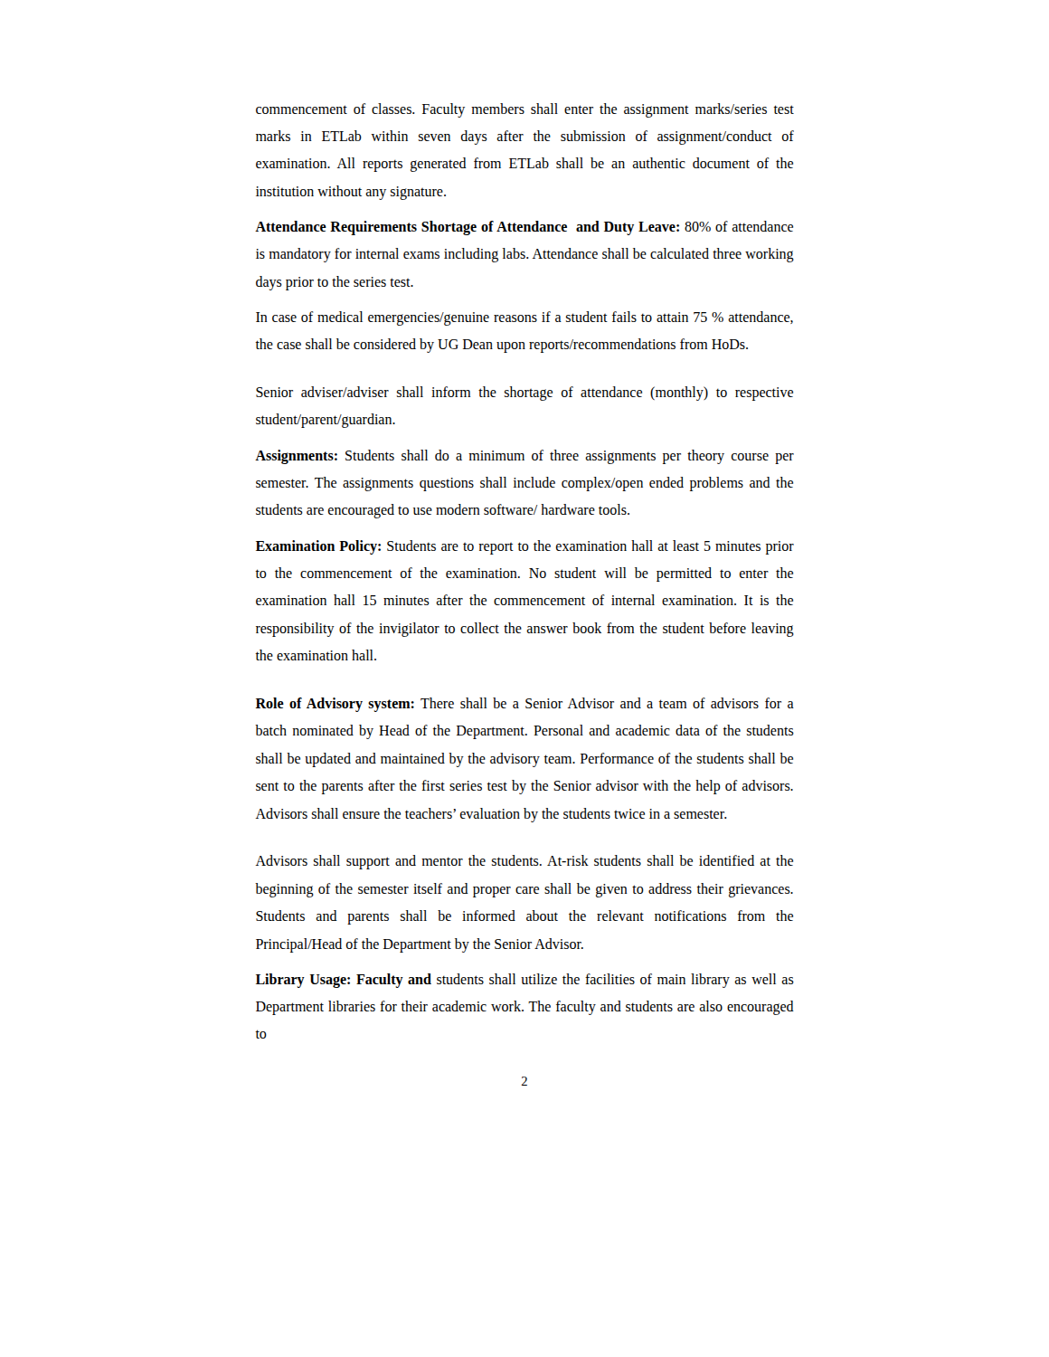commencement of classes. Faculty members shall enter the assignment marks/series test marks in ETLab within seven days after the submission of assignment/conduct of examination. All reports generated from ETLab shall be an authentic document of the institution without any signature.
Attendance Requirements Shortage of Attendance and Duty Leave: 80% of attendance is mandatory for internal exams including labs. Attendance shall be calculated three working days prior to the series test.
In case of medical emergencies/genuine reasons if a student fails to attain 75 % attendance, the case shall be considered by UG Dean upon reports/recommendations from HoDs.
Senior adviser/adviser shall inform the shortage of attendance (monthly) to respective student/parent/guardian.
Assignments: Students shall do a minimum of three assignments per theory course per semester. The assignments questions shall include complex/open ended problems and the students are encouraged to use modern software/ hardware tools.
Examination Policy: Students are to report to the examination hall at least 5 minutes prior to the commencement of the examination. No student will be permitted to enter the examination hall 15 minutes after the commencement of internal examination. It is the responsibility of the invigilator to collect the answer book from the student before leaving the examination hall.
Role of Advisory system: There shall be a Senior Advisor and a team of advisors for a batch nominated by Head of the Department. Personal and academic data of the students shall be updated and maintained by the advisory team. Performance of the students shall be sent to the parents after the first series test by the Senior advisor with the help of advisors. Advisors shall ensure the teachers’ evaluation by the students twice in a semester.
Advisors shall support and mentor the students. At-risk students shall be identified at the beginning of the semester itself and proper care shall be given to address their grievances. Students and parents shall be informed about the relevant notifications from the Principal/Head of the Department by the Senior Advisor.
Library Usage: Faculty and students shall utilize the facilities of main library as well as Department libraries for their academic work. The faculty and students are also encouraged to
2